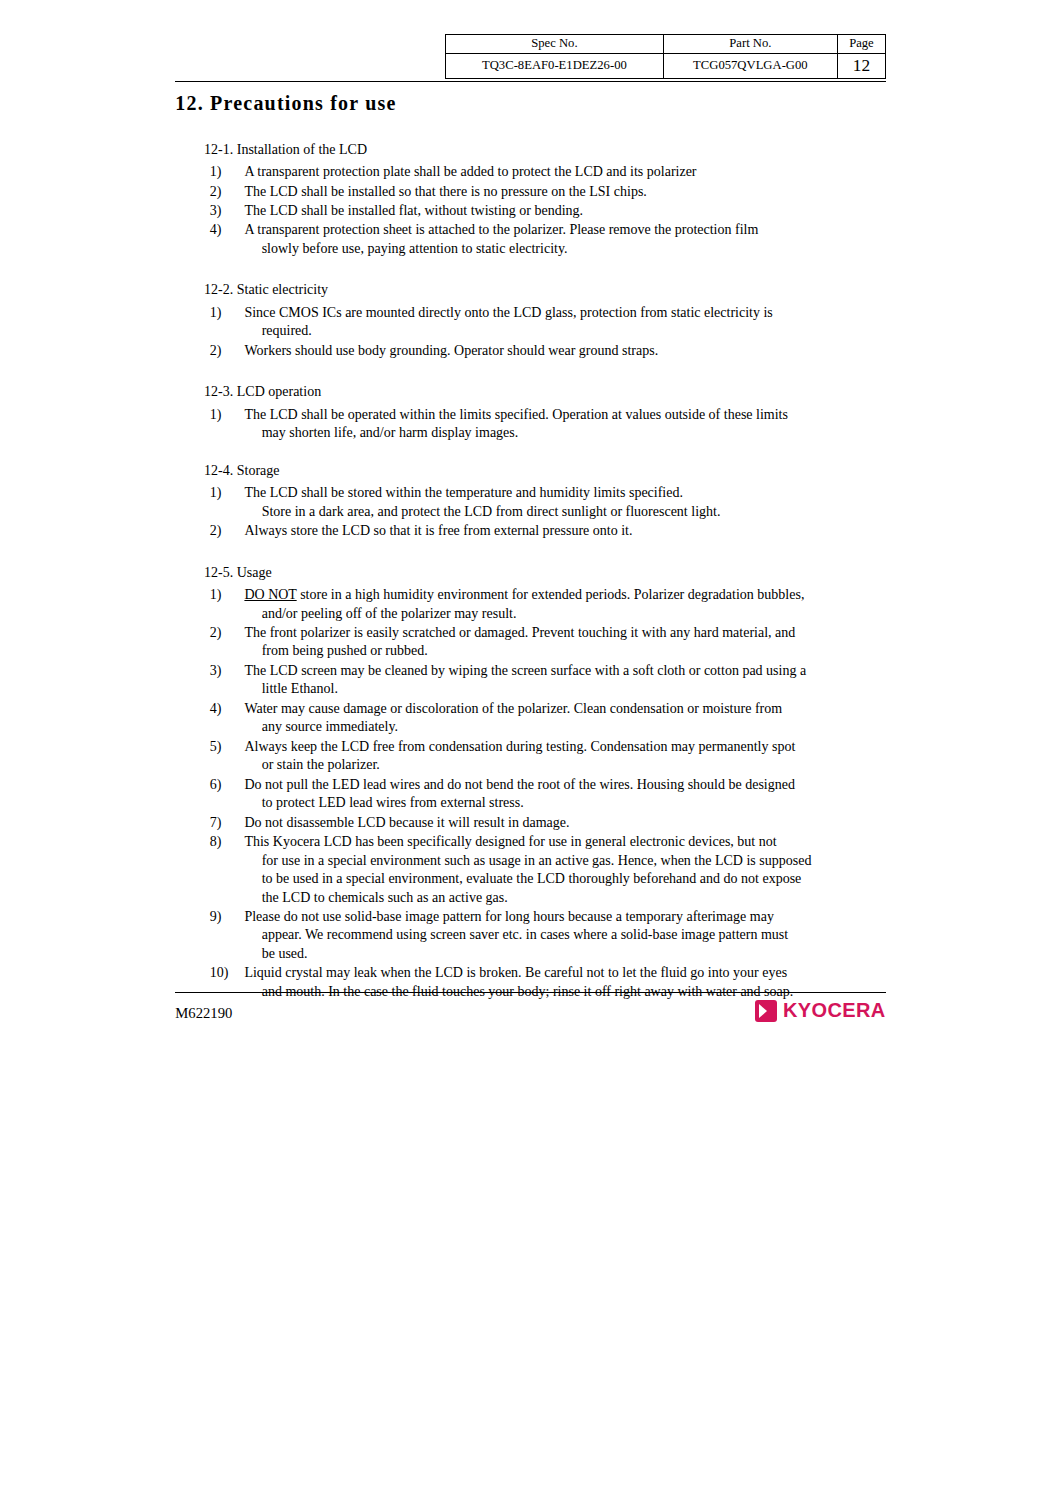| Spec No. | Part No. | Page |
| TQ3C-8EAF0-E1DEZ26-00 | TCG057QVLGA-G00 | 12 |
12. Precautions for use
12-1. Installation of the LCD
1) A transparent protection plate shall be added to protect the LCD and its polarizer
2) The LCD shall be installed so that there is no pressure on the LSI chips.
3) The LCD shall be installed flat, without twisting or bending.
4) A transparent protection sheet is attached to the polarizer. Please remove the protection film slowly before use, paying attention to static electricity.
12-2. Static electricity
1) Since CMOS ICs are mounted directly onto the LCD glass, protection from static electricity is required.
2) Workers should use body grounding. Operator should wear ground straps.
12-3. LCD operation
1) The LCD shall be operated within the limits specified. Operation at values outside of these limits may shorten life, and/or harm display images.
12-4. Storage
1) The LCD shall be stored within the temperature and humidity limits specified. Store in a dark area, and protect the LCD from direct sunlight or fluorescent light.
2) Always store the LCD so that it is free from external pressure onto it.
12-5. Usage
1) DO NOT store in a high humidity environment for extended periods. Polarizer degradation bubbles, and/or peeling off of the polarizer may result.
2) The front polarizer is easily scratched or damaged. Prevent touching it with any hard material, and from being pushed or rubbed.
3) The LCD screen may be cleaned by wiping the screen surface with a soft cloth or cotton pad using a little Ethanol.
4) Water may cause damage or discoloration of the polarizer. Clean condensation or moisture from any source immediately.
5) Always keep the LCD free from condensation during testing. Condensation may permanently spot or stain the polarizer.
6) Do not pull the LED lead wires and do not bend the root of the wires. Housing should be designed to protect LED lead wires from external stress.
7) Do not disassemble LCD because it will result in damage.
8) This Kyocera LCD has been specifically designed for use in general electronic devices, but not for use in a special environment such as usage in an active gas. Hence, when the LCD is supposed to be used in a special environment, evaluate the LCD thoroughly beforehand and do not expose the LCD to chemicals such as an active gas.
9) Please do not use solid-base image pattern for long hours because a temporary afterimage may appear. We recommend using screen saver etc. in cases where a solid-base image pattern must be used.
10) Liquid crystal may leak when the LCD is broken. Be careful not to let the fluid go into your eyes and mouth. In the case the fluid touches your body; rinse it off right away with water and soap.
M622190
KYOCERA